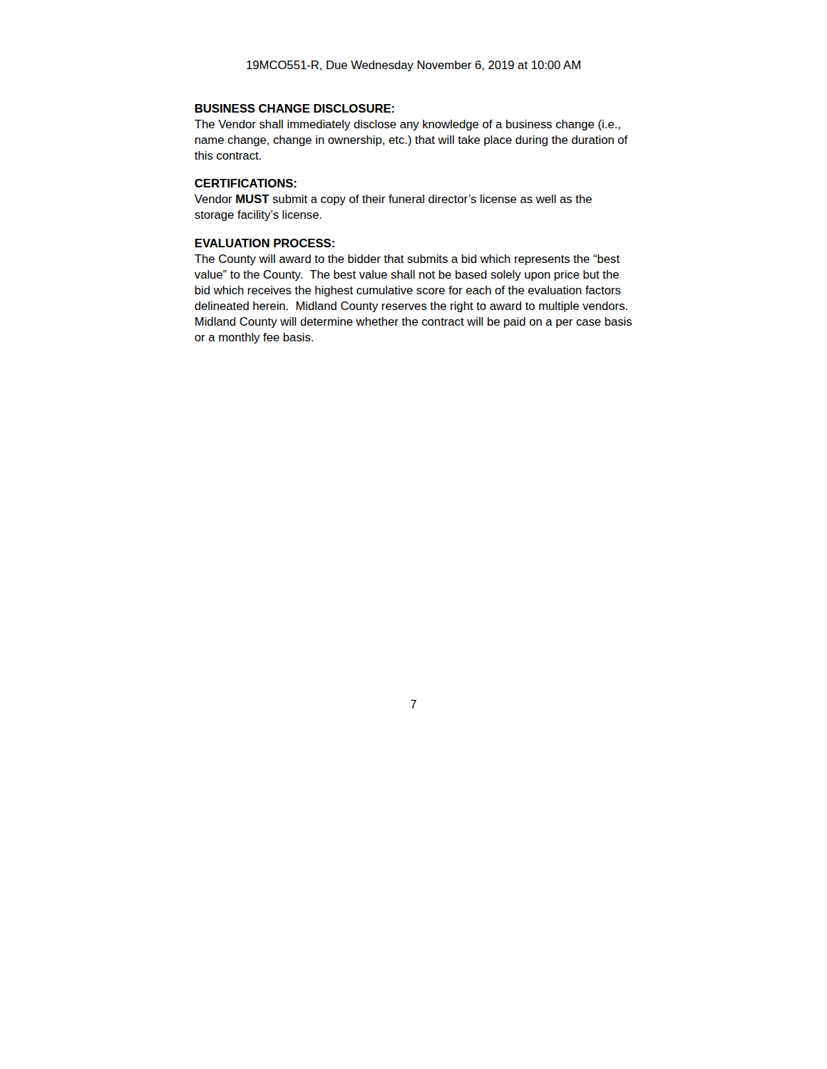19MCO551-R, Due Wednesday November 6, 2019 at 10:00 AM
BUSINESS CHANGE DISCLOSURE:
The Vendor shall immediately disclose any knowledge of a business change (i.e., name change, change in ownership, etc.) that will take place during the duration of this contract.
CERTIFICATIONS:
Vendor MUST submit a copy of their funeral director’s license as well as the storage facility’s license.
EVALUATION PROCESS:
The County will award to the bidder that submits a bid which represents the “best value” to the County. The best value shall not be based solely upon price but the bid which receives the highest cumulative score for each of the evaluation factors delineated herein. Midland County reserves the right to award to multiple vendors. Midland County will determine whether the contract will be paid on a per case basis or a monthly fee basis.
7